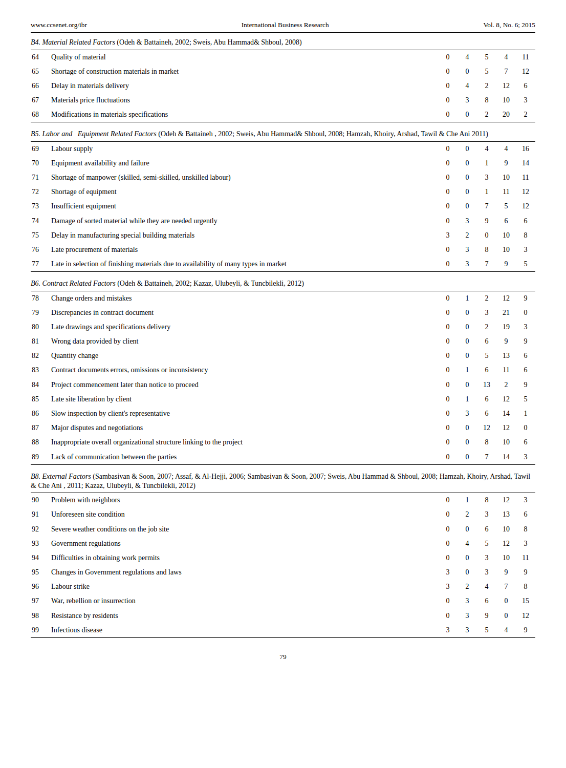www.ccsenet.org/ibr
International Business Research
Vol. 8, No. 6; 2015
B4. Material Related Factors (Odeh & Battaineh, 2002; Sweis, Abu Hammad& Shboul, 2008)
| 64 | Quality of material | 0 | 4 | 5 | 4 | 11 |
| 65 | Shortage of construction materials in market | 0 | 0 | 5 | 7 | 12 |
| 66 | Delay in materials delivery | 0 | 4 | 2 | 12 | 6 |
| 67 | Materials price fluctuations | 0 | 3 | 8 | 10 | 3 |
| 68 | Modifications in materials specifications | 0 | 0 | 2 | 20 | 2 |
B5. Labor and Equipment Related Factors (Odeh & Battaineh , 2002; Sweis, Abu Hammad& Shboul, 2008; Hamzah, Khoiry, Arshad, Tawil & Che Ani 2011)
| 69 | Labour supply | 0 | 0 | 4 | 4 | 16 |
| 70 | Equipment availability and failure | 0 | 0 | 1 | 9 | 14 |
| 71 | Shortage of manpower (skilled, semi-skilled, unskilled labour) | 0 | 0 | 3 | 10 | 11 |
| 72 | Shortage of equipment | 0 | 0 | 1 | 11 | 12 |
| 73 | Insufficient equipment | 0 | 0 | 7 | 5 | 12 |
| 74 | Damage of sorted material while they are needed urgently | 0 | 3 | 9 | 6 | 6 |
| 75 | Delay in manufacturing special building materials | 3 | 2 | 0 | 10 | 8 |
| 76 | Late procurement of materials | 0 | 3 | 8 | 10 | 3 |
| 77 | Late in selection of finishing materials due to availability of many types in market | 0 | 3 | 7 | 9 | 5 |
B6. Contract Related Factors (Odeh & Battaineh, 2002; Kazaz, Ulubeyli, & Tuncbilekli, 2012)
| 78 | Change orders and mistakes | 0 | 1 | 2 | 12 | 9 |
| 79 | Discrepancies in contract document | 0 | 0 | 3 | 21 | 0 |
| 80 | Late drawings and specifications delivery | 0 | 0 | 2 | 19 | 3 |
| 81 | Wrong data provided by client | 0 | 0 | 6 | 9 | 9 |
| 82 | Quantity change | 0 | 0 | 5 | 13 | 6 |
| 83 | Contract documents errors, omissions or inconsistency | 0 | 1 | 6 | 11 | 6 |
| 84 | Project commencement later than notice to proceed | 0 | 0 | 13 | 2 | 9 |
| 85 | Late site liberation by client | 0 | 1 | 6 | 12 | 5 |
| 86 | Slow inspection by client's representative | 0 | 3 | 6 | 14 | 1 |
| 87 | Major disputes and negotiations | 0 | 0 | 12 | 12 | 0 |
| 88 | Inappropriate overall organizational structure linking to the project | 0 | 0 | 8 | 10 | 6 |
| 89 | Lack of communication between the parties | 0 | 0 | 7 | 14 | 3 |
B8. External Factors (Sambasivan & Soon, 2007; Assaf, & Al-Hejji, 2006; Sambasivan & Soon, 2007; Sweis, Abu Hammad & Shboul, 2008; Hamzah, Khoiry, Arshad, Tawil & Che Ani , 2011; Kazaz, Ulubeyli, & Tuncbilekli, 2012)
| 90 | Problem with neighbors | 0 | 1 | 8 | 12 | 3 |
| 91 | Unforeseen site condition | 0 | 2 | 3 | 13 | 6 |
| 92 | Severe weather conditions on the job site | 0 | 0 | 6 | 10 | 8 |
| 93 | Government regulations | 0 | 4 | 5 | 12 | 3 |
| 94 | Difficulties in obtaining work permits | 0 | 0 | 3 | 10 | 11 |
| 95 | Changes in Government regulations and laws | 3 | 0 | 3 | 9 | 9 |
| 96 | Labour strike | 3 | 2 | 4 | 7 | 8 |
| 97 | War, rebellion or insurrection | 0 | 3 | 6 | 0 | 15 |
| 98 | Resistance by residents | 0 | 3 | 9 | 0 | 12 |
| 99 | Infectious disease | 3 | 3 | 5 | 4 | 9 |
79